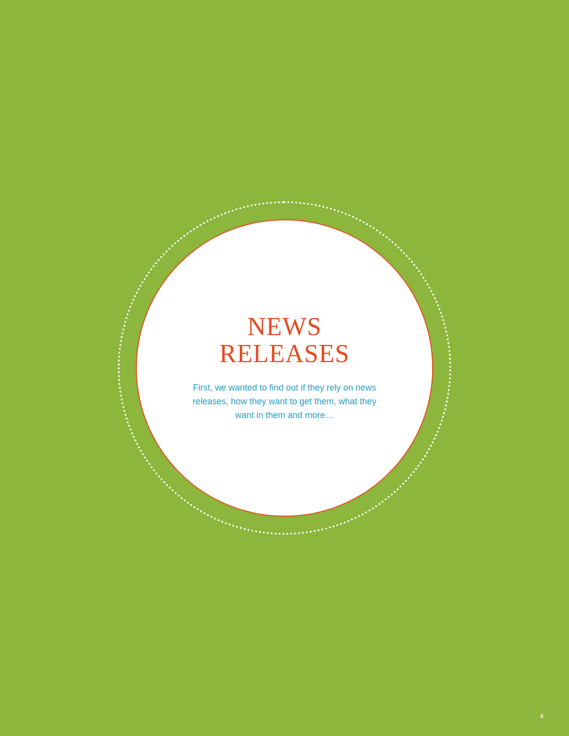NEWS RELEASES
First, we wanted to find out if they rely on news releases, how they want to get them, what they want in them and more…
4